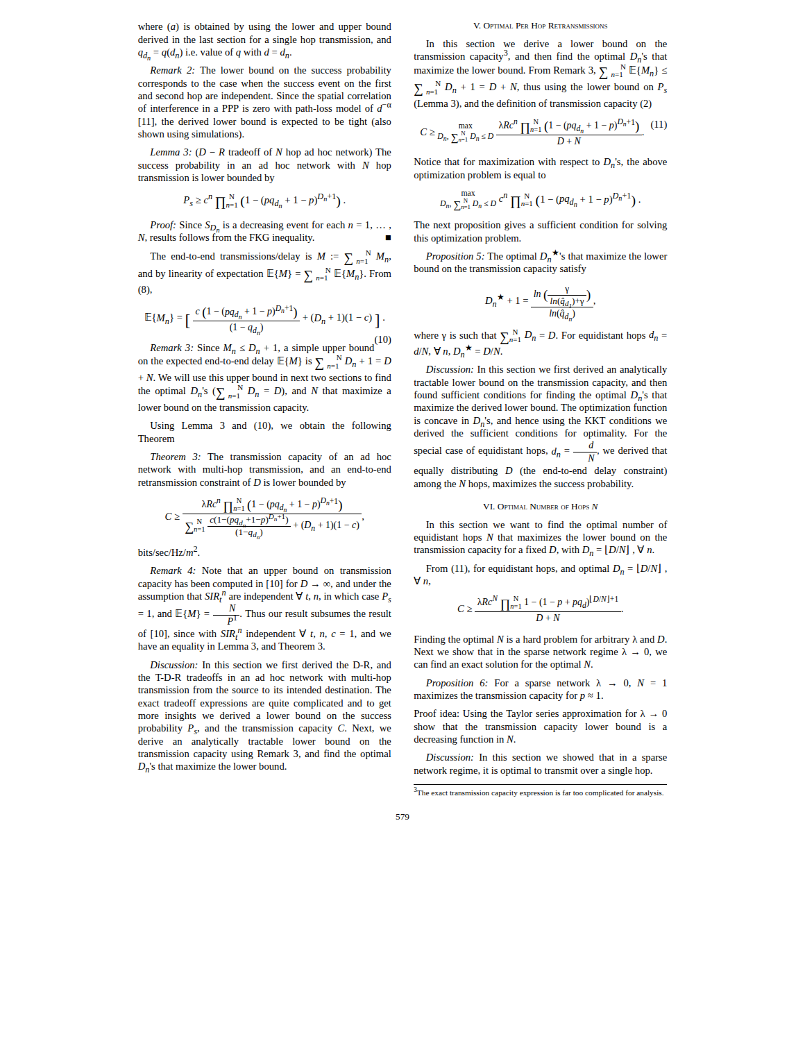where (a) is obtained by using the lower and upper bound derived in the last section for a single hop transmission, and qdn = q(dn) i.e. value of q with d = dn.
Remark 2: The lower bound on the success probability corresponds to the case when the success event on the first and second hop are independent. Since the spatial correlation of interference in a PPP is zero with path-loss model of d−α [11], the derived lower bound is expected to be tight (also shown using simulations).
Lemma 3: (D − R tradeoff of N hop ad hoc network) The success probability in an ad hoc network with N hop transmission is lower bounded by
Ps ≥ cn ∏N
n=1 (1 − (pqdn + 1 − p)Dn+1) .
Proof: Since SDn is a decreasing event for each n = 1, … , N, results follows from the FKG inequality. ■
The end-to-end transmissions/delay is M := ∑N
n=1 Mn, and by linearity of expectation 𝔼{M} = ∑N
n=1 𝔼{Mn}. From (8),
𝔼{Mn} = [ c (1 − (pqdn + 1 − p)Dn+1)(1 − qdn) + (Dn + 1)(1 − c) ] . (10)
Remark 3: Since Mn ≤ Dn + 1, a simple upper bound on the expected end-to-end delay 𝔼{M} is ∑N
n=1 Dn + 1 = D + N. We will use this upper bound in next two sections to find the optimal Dn's (∑N
n=1 Dn = D), and N that maximize a lower bound on the transmission capacity.
Using Lemma 3 and (10), we obtain the following Theorem
Theorem 3: The transmission capacity of an ad hoc network with multi-hop transmission, and an end-to-end retransmission constraint of D is lower bounded by
C ≥ λRcn ∏N
n=1 (1 − (pqdn + 1 − p)Dn+1)∑N
n=1 c(1−(pqdn+1−p)Dn+1)(1−qdn) + (Dn + 1)(1 − c),
bits/sec/Hz/m2.
Remark 4: Note that an upper bound on transmission capacity has been computed in [10] for D → ∞, and under the assumption that SIRtn are independent ∀ t, n, in which case Ps = 1, and 𝔼{M} = NP1. Thus our result subsumes the result of [10], since with SIRtn independent ∀ t, n, c = 1, and we have an equality in Lemma 3, and Theorem 3.
Discussion: In this section we first derived the D-R, and the T-D-R tradeoffs in an ad hoc network with multi-hop transmission from the source to its intended destination. The exact tradeoff expressions are quite complicated and to get more insights we derived a lower bound on the success probability Ps, and the transmission capacity C. Next, we derive an analytically tractable lower bound on the transmission capacity using Remark 3, and find the optimal Dn's that maximize the lower bound.
V. Optimal Per Hop Retransmissions
In this section we derive a lower bound on the transmission capacity3, and then find the optimal Dn's that maximize the lower bound. From Remark 3, ∑N
n=1 𝔼{Mn} ≤ ∑N
n=1 Dn + 1 = D + N, thus using the lower bound on Ps (Lemma 3), and the definition of transmission capacity (2)
C ≥ max
Dn, ∑N
n=1 Dn ≤ D λRcn ∏N
n=1 (1 − (pqdn + 1 − p)Dn+1) D + N. (11)
Notice that for maximization with respect to Dn's, the above optimization problem is equal to
max
Dn, ∑N
n=1 Dn ≤ D cn ∏N
n=1 (1 − (pqdn + 1 − p)Dn+1) .
The next proposition gives a sufficient condition for solving this optimization problem.
Proposition 5: The optimal Dn★'s that maximize the lower bound on the transmission capacity satisfy
Dn★ + 1 = ln (γln(q̂d1)+γ) ln(q̂dn),
where γ is such that ∑N
n=1 Dn = D. For equidistant hops dn = d/N, ∀ n, Dn★ = D/N.
Discussion: In this section we first derived an analytically tractable lower bound on the transmission capacity, and then found sufficient conditions for finding the optimal Dn's that maximize the derived lower bound. The optimization function is concave in Dn's, and hence using the KKT conditions we derived the sufficient conditions for optimality. For the special case of equidistant hops, dn = dN, we derived that equally distributing D (the end-to-end delay constraint) among the N hops, maximizes the success probability.
VI. Optimal Number of Hops N
In this section we want to find the optimal number of equidistant hops N that maximizes the lower bound on the transmission capacity for a fixed D, with Dn = ⌊D/N⌋ , ∀ n.
From (11), for equidistant hops, and optimal Dn = ⌊D/N⌋ , ∀ n,
C ≥ λRcN ∏N
n=1 1 − (1 − p + pqd)⌊D/N⌋+1 D + N.
Finding the optimal N is a hard problem for arbitrary λ and D. Next we show that in the sparse network regime λ → 0, we can find an exact solution for the optimal N.
Proposition 6: For a sparse network λ → 0, N = 1 maximizes the transmission capacity for p ≈ 1.
Proof idea: Using the Taylor series approximation for λ → 0 show that the transmission capacity lower bound is a decreasing function in N.
Discussion: In this section we showed that in a sparse network regime, it is optimal to transmit over a single hop.
3The exact transmission capacity expression is far too complicated for analysis.
579